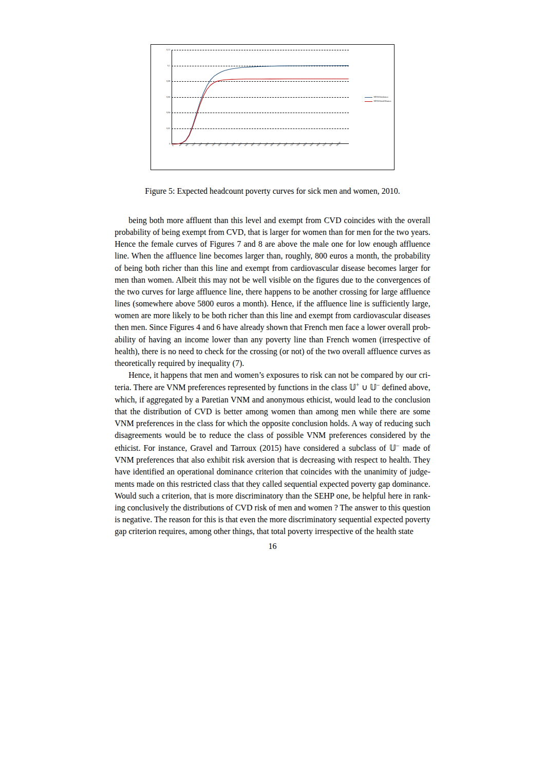0,12 0,1 0,08 0,06 0,04 0,02 0
0 400 800 1200 1600 2000 2400 2800 3200 3600 4000 4400 4800 5200 5600 6000 6400 6800 7200 7600 8000 8400 8800 9200 9600 10000
HP2010sickmen
HP2010sickWomen
Figure 5: Expected headcount poverty curves for sick men and women, 2010.
being both more affluent than this level and exempt from CVD coincides with the overall probability of being exempt from CVD, that is larger for women than for men for the two years. Hence the female curves of Figures 7 and 8 are above the male one for low enough affluence line. When the affluence line becomes larger than, roughly, 800 euros a month, the probability of being both richer than this line and exempt from cardiovascular disease becomes larger for men than women. Albeit this may not be well visible on the figures due to the convergences of the two curves for large affluence line, there happens to be another crossing for large affluence lines (somewhere above 5800 euros a month). Hence, if the affluence line is sufficiently large, women are more likely to be both richer than this line and exempt from cardiovascular diseases then men. Since Figures 4 and 6 have already shown that French men face a lower overall probability of having an income lower than any poverty line than French women (irrespective of health), there is no need to check for the crossing (or not) of the two overall affluence curves as theoretically required by inequality (7).
Hence, it happens that men and women’s exposures to risk can not be compared by our criteria. There are VNM preferences represented by functions in the class 𝕌+ ∪ 𝕌− defined above, which, if aggregated by a Paretian VNM and anonymous ethicist, would lead to the conclusion that the distribution of CVD is better among women than among men while there are some VNM preferences in the class for which the opposite conclusion holds. A way of reducing such disagreements would be to reduce the class of possible VNM preferences considered by the ethicist. For instance, Gravel and Tarroux (2015) have considered a subclass of 𝕌− made of VNM preferences that also exhibit risk aversion that is decreasing with respect to health. They have identified an operational dominance criterion that coincides with the unanimity of judgements made on this restricted class that they called sequential expected poverty gap dominance. Would such a criterion, that is more discriminatory than the SEHP one, be helpful here in ranking conclusively the distributions of CVD risk of men and women ? The answer to this question is negative. The reason for this is that even the more discriminatory sequential expected poverty gap criterion requires, among other things, that total poverty irrespective of the health state
16